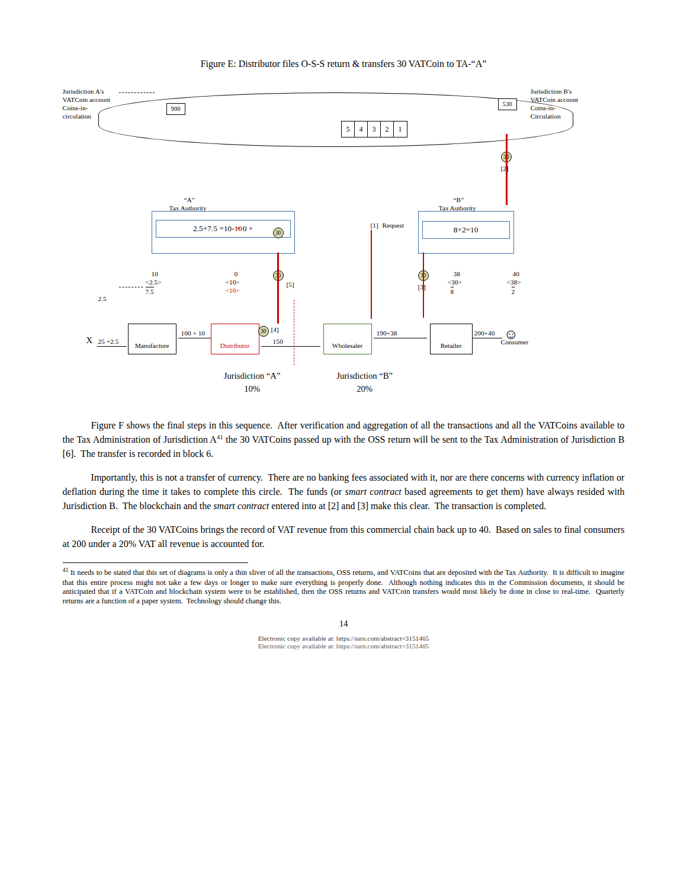Figure E: Distributor files O-S-S return & transfers 30 VATCoin to TA-“A”
Jurisdiction A's VATCoin account Coins-in- circulation Jurisdiction B's VATCoin account Coins-in- Circulation
900
530
5
4
3
2
1
30
[2]
2.5+7.5 =10-10 = 0 +
30
“A” Tax Authority
8+2=10
“B” Tax Authority [1] Request
30
[5]
30
[3] 10 <2.5> 7.5 2.5 0 <10> <10> 38 <30> 8 40 <38> 2
Manufacture
Distributor
Wholesaler
Retailer
Consumer ☺ 100 + 10 150
30
[4] 190+38 200+40 X 25 +2.5
Jurisdiction “A”
10%
Jurisdiction “B”
20%
Figure F shows the final steps in this sequence. After verification and aggregation of all the transactions and all the VATCoins available to the Tax Administration of Jurisdiction A41 the 30 VATCoins passed up with the OSS return will be sent to the Tax Administration of Jurisdiction B [6]. The transfer is recorded in block 6.
Importantly, this is not a transfer of currency. There are no banking fees associated with it, nor are there concerns with currency inflation or deflation during the time it takes to complete this circle. The funds (or smart contract based agreements to get them) have always resided with Jurisdiction B. The blockchain and the smart contract entered into at [2] and [3] make this clear. The transaction is completed.
Receipt of the 30 VATCoins brings the record of VAT revenue from this commercial chain back up to 40. Based on sales to final consumers at 200 under a 20% VAT all revenue is accounted for.
41 It needs to be stated that this set of diagrams is only a thin sliver of all the transactions, OSS returns, and VATCoins that are deposited with the Tax Authority. It is difficult to imagine that this entire process might not take a few days or longer to make sure everything is properly done. Although nothing indicates this in the Commission documents, it should be anticipated that if a VATCoin and blockchain system were to be established, then the OSS returns and VATCoin transfers would most likely be done in close to real-time. Quarterly returns are a function of a paper system. Technology should change this.
14
Electronic copy available at: https://ssrn.com/abstract=3151465 Electronic copy available at: https://ssrn.com/abstract=3151465